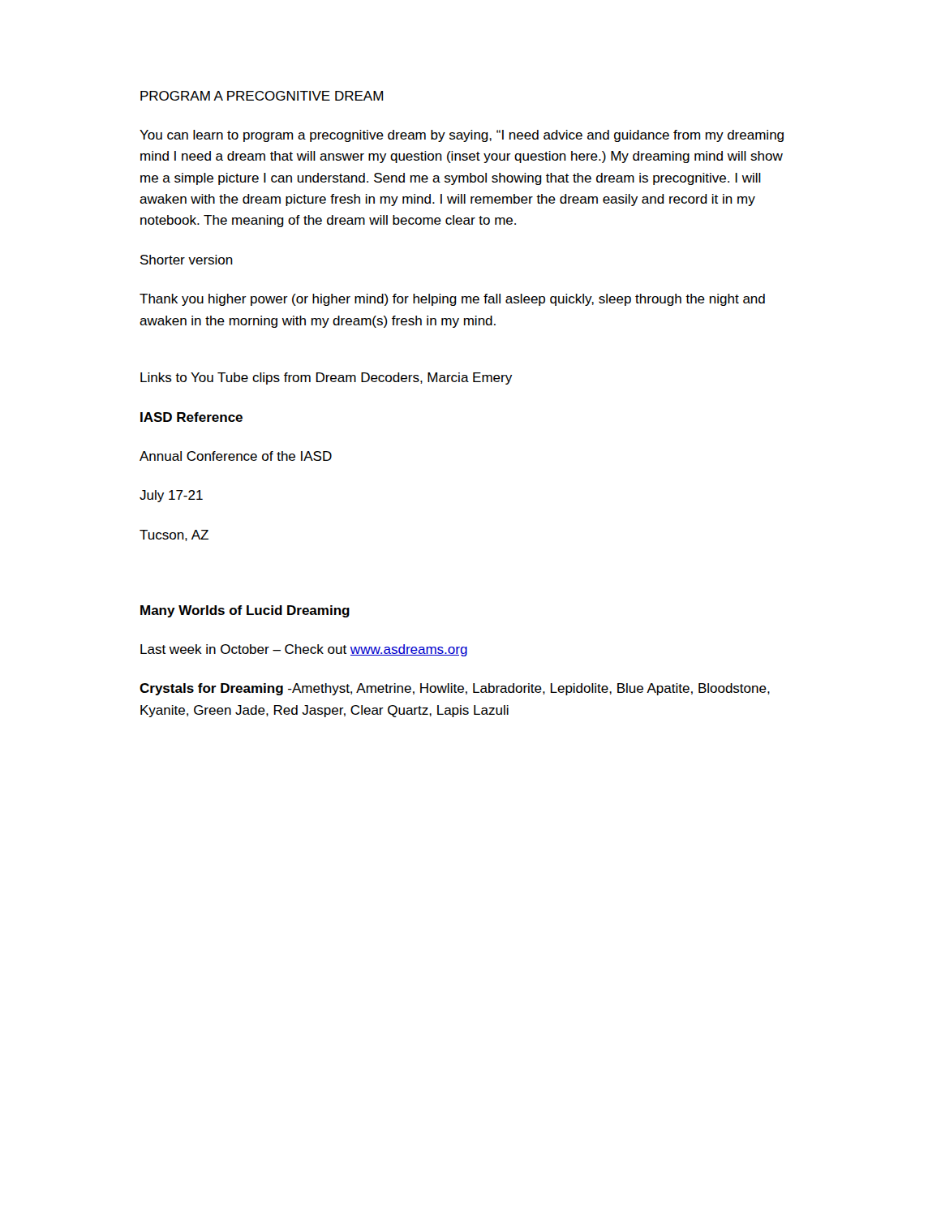PROGRAM A PRECOGNITIVE DREAM
You can learn to program a precognitive dream by saying, “I need advice and guidance from my dreaming mind I need a dream that will answer my question (inset your question here.) My dreaming mind will show me a simple picture I can understand. Send me a symbol showing that the dream is precognitive. I will awaken with the dream picture fresh in my mind. I will remember the dream easily and record it in my notebook. The meaning of the dream will become clear to me.
Shorter version
Thank you higher power (or higher mind) for helping me fall asleep quickly, sleep through the night and awaken in the morning with my dream(s) fresh in my mind.
Links to You Tube clips from Dream Decoders, Marcia Emery
IASD Reference
Annual Conference of the IASD
July 17-21
Tucson, AZ
Many Worlds of Lucid Dreaming
Last week in October – Check out www.asdreams.org
Crystals for Dreaming -Amethyst, Ametrine, Howlite, Labradorite, Lepidolite, Blue Apatite, Bloodstone, Kyanite, Green Jade, Red Jasper, Clear Quartz, Lapis Lazuli